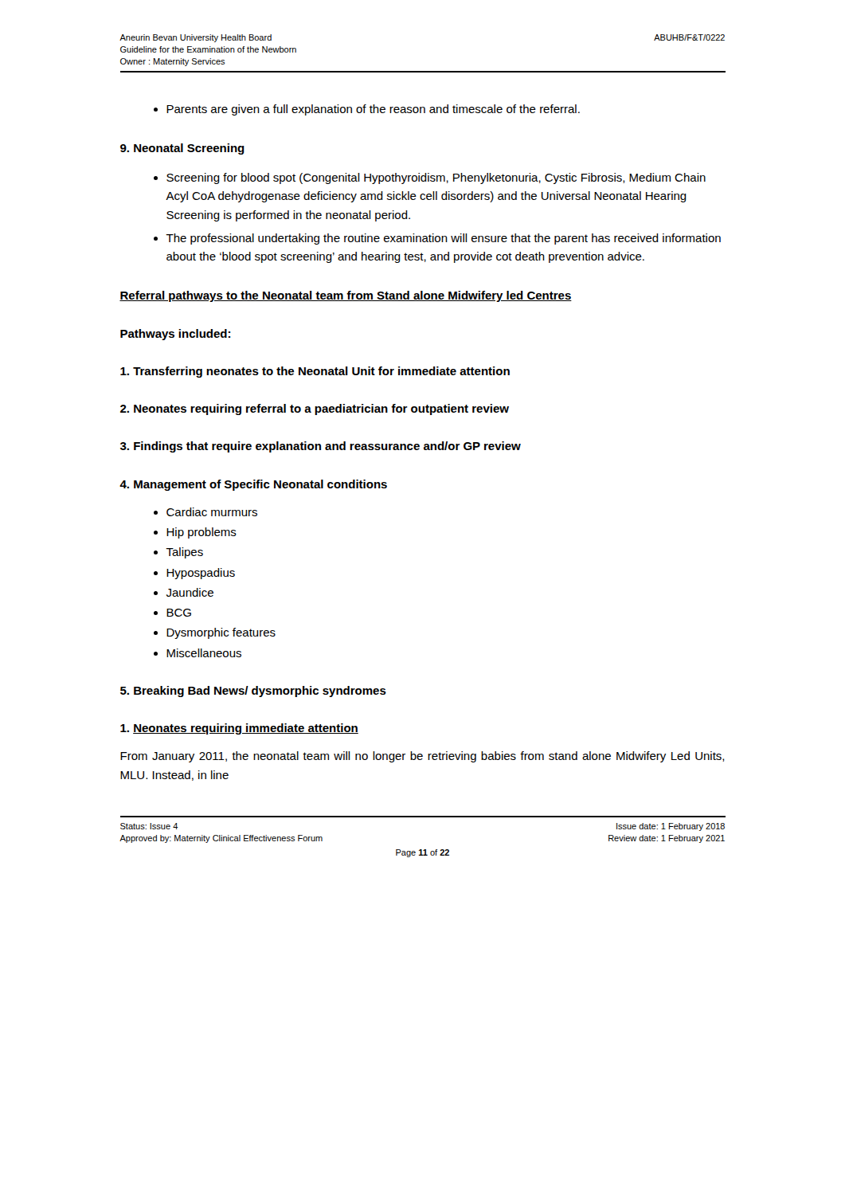Aneurin Bevan University Health Board
Guideline for the Examination of the Newborn
Owner : Maternity Services
ABUHB/F&T/0222
Parents are given a full explanation of the reason and timescale of the referral.
9. Neonatal Screening
Screening for blood spot (Congenital Hypothyroidism, Phenylketonuria, Cystic Fibrosis, Medium Chain Acyl CoA dehydrogenase deficiency amd sickle cell disorders) and the Universal Neonatal Hearing Screening is performed in the neonatal period.
The professional undertaking the routine examination will ensure that the parent has received information about the ‘blood spot screening’ and hearing test, and provide cot death prevention advice.
Referral pathways to the Neonatal team from Stand alone Midwifery led Centres
Pathways included:
1. Transferring neonates to the Neonatal Unit for immediate attention
2. Neonates requiring referral to a paediatrician for outpatient review
3. Findings that require explanation and reassurance and/or GP review
4. Management of Specific Neonatal conditions
Cardiac murmurs
Hip problems
Talipes
Hypospadius
Jaundice
BCG
Dysmorphic features
Miscellaneous
5. Breaking Bad News/ dysmorphic syndromes
1. Neonates requiring immediate attention
From January 2011, the neonatal team will no longer be retrieving babies from stand alone Midwifery Led Units, MLU. Instead, in line
Status: Issue 4 Issue date: 1 February 2018
Approved by: Maternity Clinical Effectiveness Forum Review date: 1 February 2021
Page 11 of 22